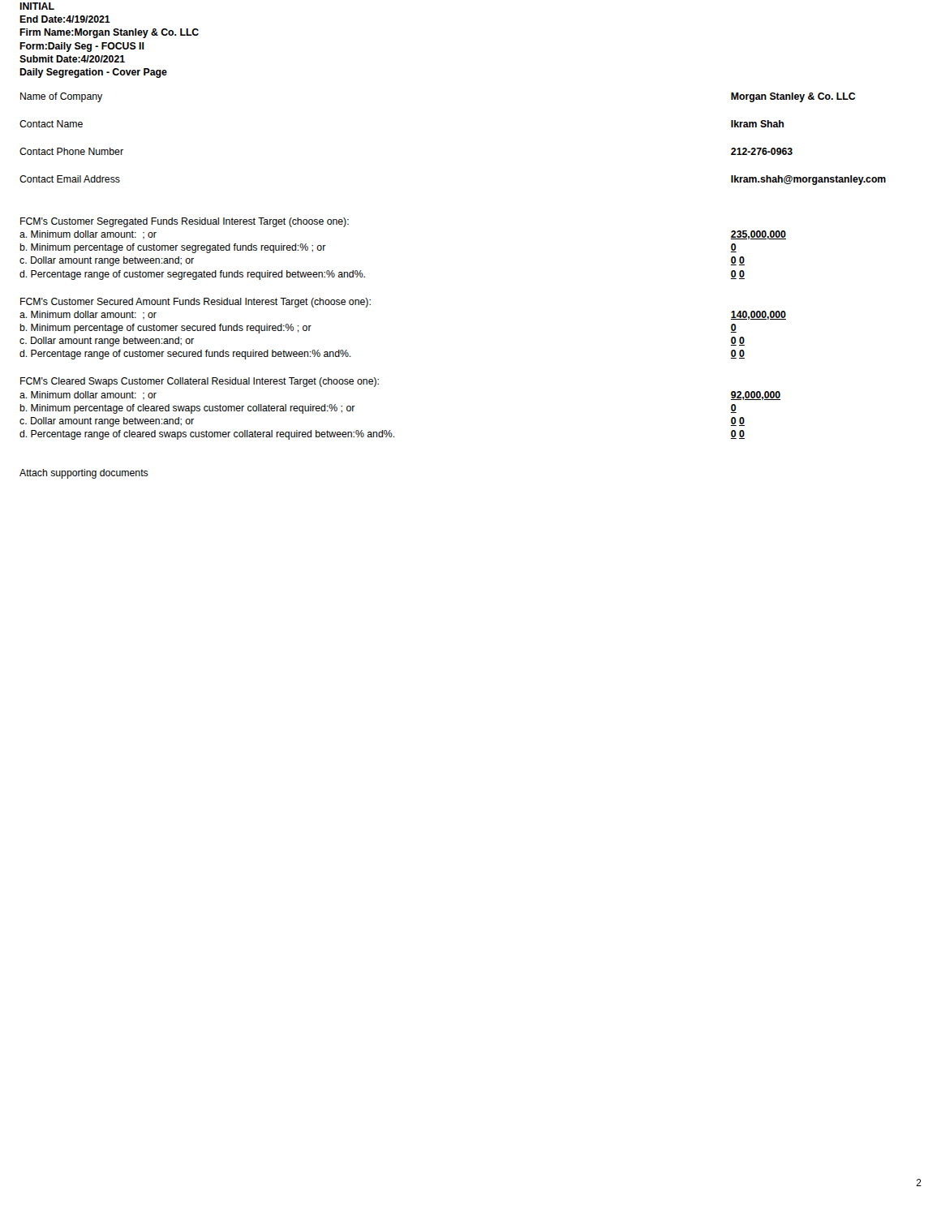INITIAL
End Date:4/19/2021
Firm Name:Morgan Stanley & Co. LLC
Form:Daily Seg - FOCUS II
Submit Date:4/20/2021
Daily Segregation - Cover Page
| Name of Company | Morgan Stanley & Co. LLC |
| Contact Name | Ikram Shah |
| Contact Phone Number | 212-276-0963 |
| Contact Email Address | Ikram.shah@morganstanley.com |
| FCM's Customer Segregated Funds Residual Interest Target (choose one): |
| a. Minimum dollar amount: ; or | 235,000,000 |
| b. Minimum percentage of customer segregated funds required:% ; or | 0 |
| c. Dollar amount range between:and; or | 0 0 |
| d. Percentage range of customer segregated funds required between:% and%. | 0 0 |
| FCM's Customer Secured Amount Funds Residual Interest Target (choose one): |
| a. Minimum dollar amount: ; or | 140,000,000 |
| b. Minimum percentage of customer secured funds required:% ; or | 0 |
| c. Dollar amount range between:and; or | 0 0 |
| d. Percentage range of customer secured funds required between:% and%. | 0 0 |
| FCM's Cleared Swaps Customer Collateral Residual Interest Target (choose one): |
| a. Minimum dollar amount: ; or | 92,000,000 |
| b. Minimum percentage of cleared swaps customer collateral required:% ; or | 0 |
| c. Dollar amount range between:and; or | 0 0 |
| d. Percentage range of cleared swaps customer collateral required between:% and%. | 0 0 |
Attach supporting documents
2